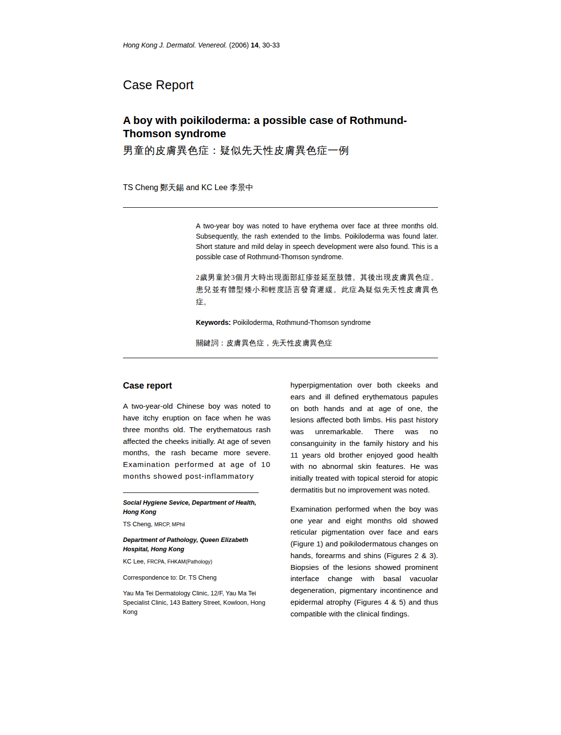Hong Kong J. Dermatol. Venereol. (2006) 14, 30-33
Case Report
A boy with poikiloderma: a possible case of Rothmund-Thomson syndrome
男童的皮膚異色症：疑似先天性皮膚異色症一例
TS Cheng 鄭天錫 and KC Lee 李景中
A two-year boy was noted to have erythema over face at three months old. Subsequently, the rash extended to the limbs. Poikiloderma was found later. Short stature and mild delay in speech development were also found. This is a possible case of Rothmund-Thomson syndrome.
2歲男童於3個月大時出現面部紅疹並延至肢體。其後出現皮膚異色症。患兒並有體型矮小和輕度語言發育遲緩。此症為疑似先天性皮膚異色症。
Keywords: Poikiloderma, Rothmund-Thomson syndrome
關鍵詞：皮膚異色症，先天性皮膚異色症
Case report
A two-year-old Chinese boy was noted to have itchy eruption on face when he was three months old. The erythematous rash affected the cheeks initially. At age of seven months, the rash became more severe. Examination performed at age of 10 months showed post-inflammatory
Social Hygiene Sevice, Department of Health, Hong Kong
TS Cheng, MRCP, MPhil
Department of Pathology, Queen Elizabeth Hospital, Hong Kong
KC Lee, FRCPA, FHKAM(Pathology)
Correspondence to: Dr. TS Cheng
Yau Ma Tei Dermatology Clinic, 12/F, Yau Ma Tei Specialist Clinic, 143 Battery Street, Kowloon, Hong Kong
hyperpigmentation over both ckeeks and ears and ill defined erythematous papules on both hands and at age of one, the lesions affected both limbs. His past history was unremarkable. There was no consanguinity in the family history and his 11 years old brother enjoyed good health with no abnormal skin features. He was initially treated with topical steroid for atopic dermatitis but no improvement was noted.
Examination performed when the boy was one year and eight months old showed reticular pigmentation over face and ears (Figure 1) and poikilodermatous changes on hands, forearms and shins (Figures 2 & 3). Biopsies of the lesions showed prominent interface change with basal vacuolar degeneration, pigmentary incontinence and epidermal atrophy (Figures 4 & 5) and thus compatible with the clinical findings.